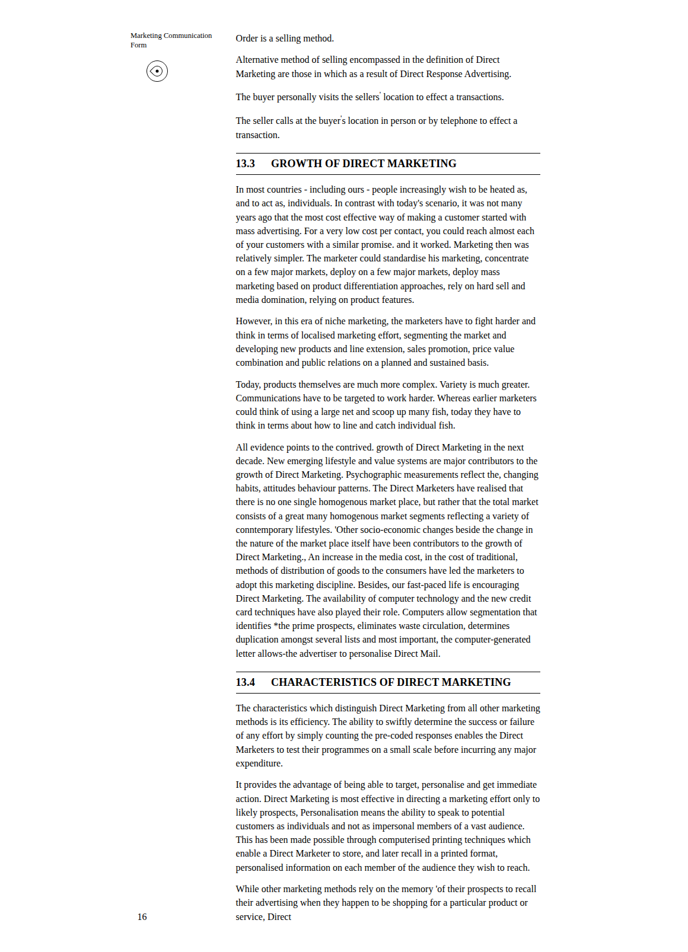Marketing Communication
Form
Order is a selling method.
Alternative method of selling encompassed in the definition of Direct Marketing are those in which as a result of Direct Response Advertising.
The buyer personally visits the sellers' location to effect a transactions.
The seller calls at the buyer's location in person or by telephone to effect a transaction.
13.3 GROWTH OF DIRECT MARKETING
In most countries - including ours - people increasingly wish to be heated as, and to act as, individuals. In contrast with today's scenario, it was not many years ago that the most cost effective way of making a customer started with mass advertising. For a very low cost per contact, you could reach almost each of your customers with a similar promise. and it worked. Marketing then was relatively simpler. The marketer could standardise his marketing, concentrate on a few major markets, deploy on a few major markets, deploy mass marketing based on product differentiation approaches, rely on hard sell and media domination, relying on product features.
However, in this era of niche marketing, the marketers have to fight harder and think in terms of localised marketing effort, segmenting the market and developing new products and line extension, sales promotion, price value combination and public relations on a planned and sustained basis.
Today, products themselves are much more complex. Variety is much greater. Communications have to be targeted to work harder. Whereas earlier marketers could think of using a large net and scoop up many fish, today they have to think in terms about how to line and catch individual fish.
All evidence points to the contrived. growth of Direct Marketing in the next decade. New emerging lifestyle and value systems are major contributors to the growth of Direct Marketing. Psychographic measurements reflect the, changing habits, attitudes behaviour patterns. The Direct Marketers have realised that there is no one single homogenous market place, but rather that the total market consists of a great many homogenous market segments reflecting a variety of conntemporary lifestyles. 'Other socio-economic changes beside the change in the nature of the market place itself have been contributors to the growth of Direct Marketing., An increase in the media cost, in the cost of traditional, methods of distribution of goods to the consumers have led the marketers to adopt this marketing discipline. Besides, our fast-paced life is encouraging Direct Marketing. The availability of computer technology and the new credit card techniques have also played their role. Computers allow segmentation that identifies *the prime prospects, eliminates waste circulation, determines duplication amongst several lists and most important, the computer-generated letter allows-the advertiser to personalise Direct Mail.
13.4 CHARACTERISTICS OF DIRECT MARKETING
The characteristics which distinguish Direct Marketing from all other marketing methods is its efficiency. The ability to swiftly determine the success or failure of any effort by simply counting the pre-coded responses enables the Direct Marketers to test their programmes on a small scale before incurring any major expenditure.
It provides the advantage of being able to target, personalise and get immediate action. Direct Marketing is most effective in directing a marketing effort only to likely prospects, Personalisation means the ability to speak to potential customers as individuals and not as impersonal members of a vast audience. This has been made possible through computerised printing techniques which enable a Direct Marketer to store, and later recall in a printed format, personalised information on each member of the audience they wish to reach.
While other marketing methods rely on the memory 'of their prospects to recall their advertising when they happen to be shopping for a particular product or service, Direct
16